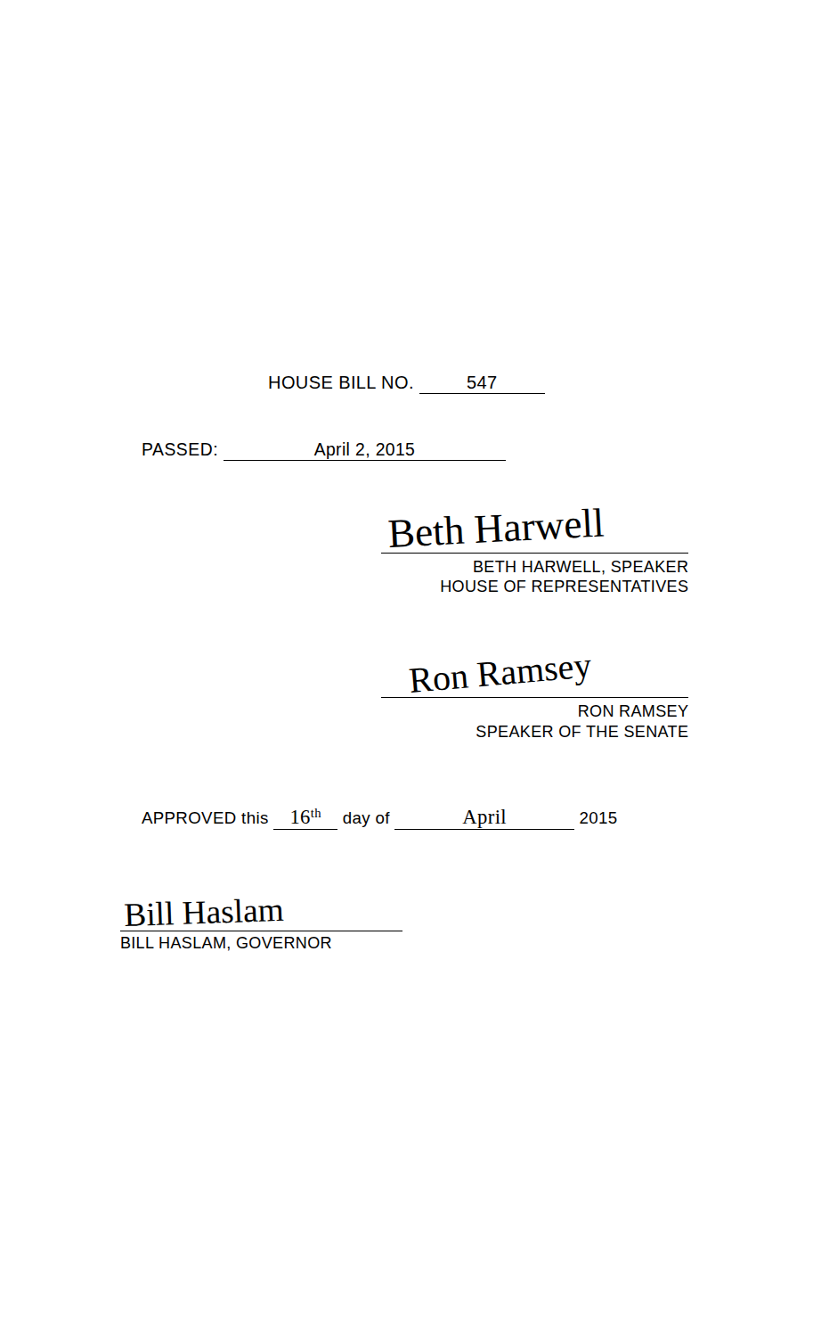HOUSE BILL NO. 547
PASSED: April 2, 2015
Beth Harwell
BETH HARWELL, SPEAKER
HOUSE OF REPRESENTATIVES
Ron Ramsey
RON RAMSEY
SPEAKER OF THE SENATE
APPROVED this 16 th day of April 2015
Bill Haslam
BILL HASLAM, GOVERNOR